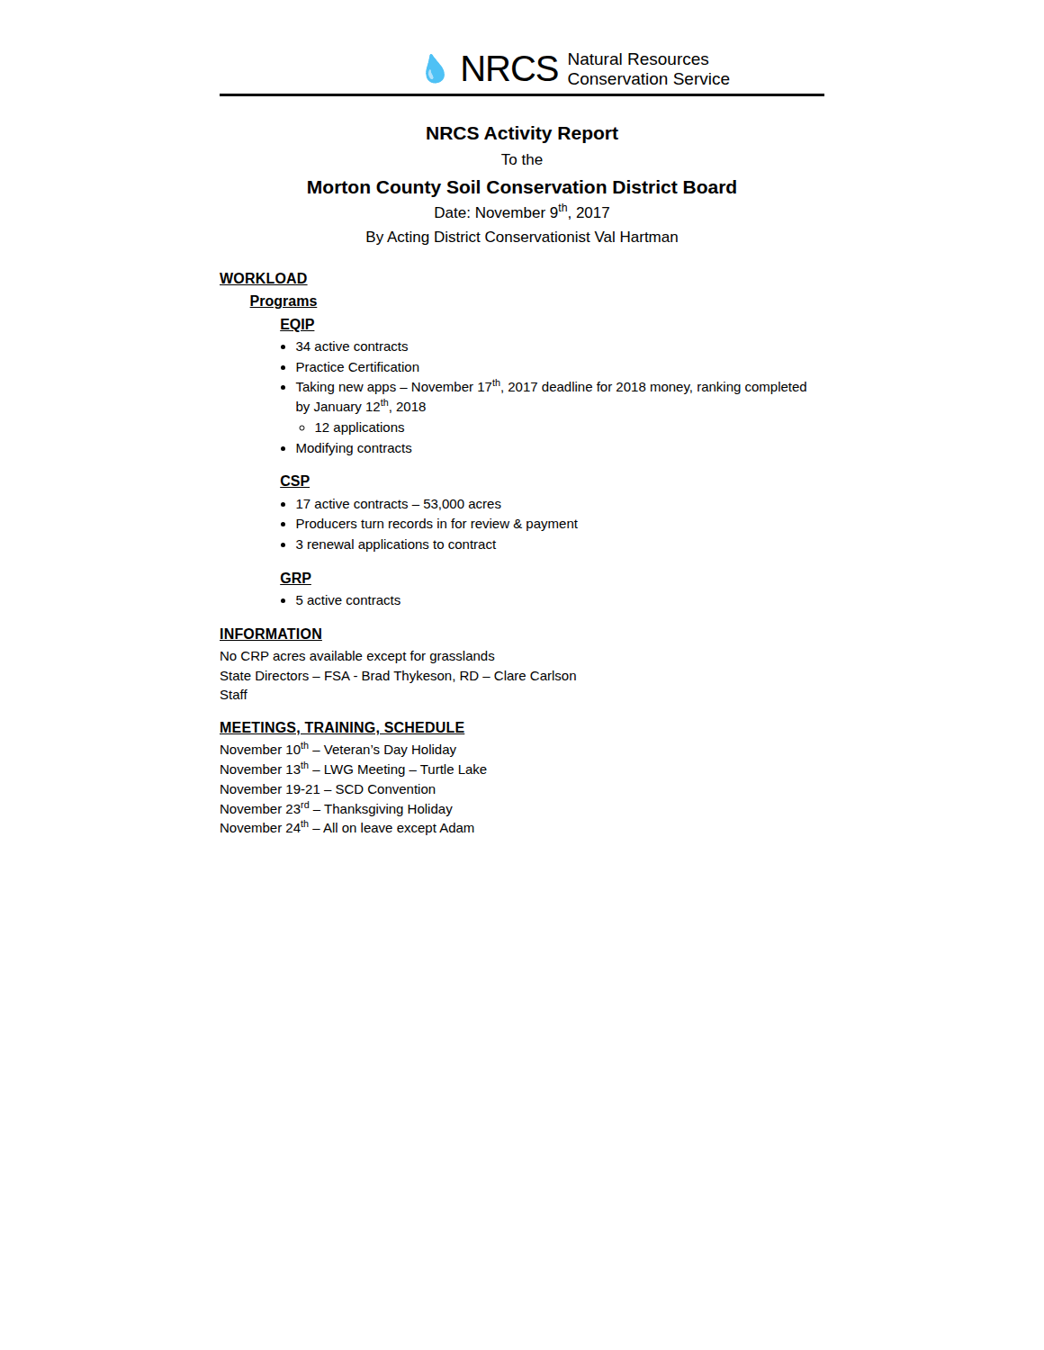💧 NRCS Natural Resources
Conservation Service
NRCS Activity Report
To the
Morton County Soil Conservation District Board
Date: November 9th, 2017
By Acting District Conservationist Val Hartman
WORKLOAD
Programs
EQIP
34 active contracts
Practice Certification
Taking new apps – November 17th, 2017 deadline for 2018 money, ranking completed by January 12th, 2018
12 applications
Modifying contracts
CSP
17 active contracts – 53,000 acres
Producers turn records in for review & payment
3 renewal applications to contract
GRP
5 active contracts
INFORMATION
No CRP acres available except for grasslands
State Directors – FSA - Brad Thykeson, RD – Clare Carlson
Staff
MEETINGS, TRAINING, SCHEDULE
November 10th – Veteran’s Day Holiday
November 13th – LWG Meeting – Turtle Lake
November 19-21 – SCD Convention
November 23rd – Thanksgiving Holiday
November 24th – All on leave except Adam